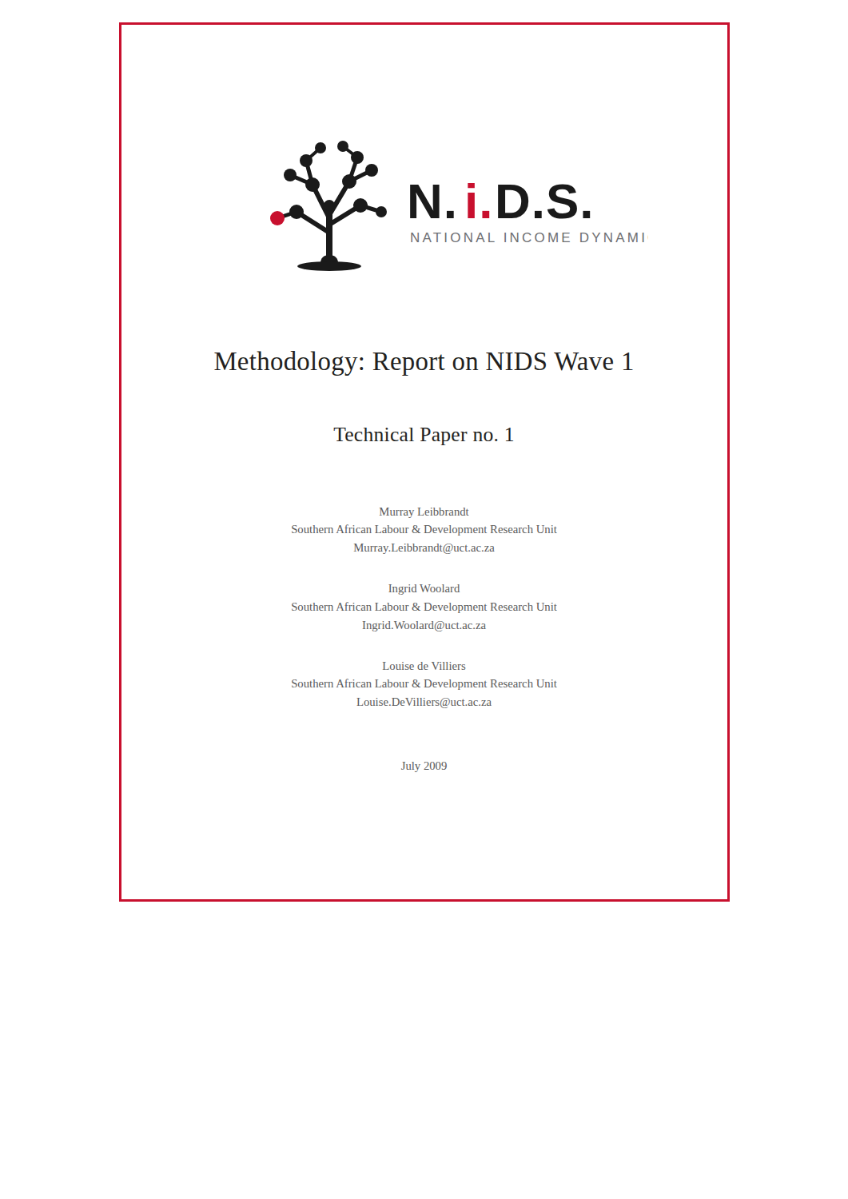N. i. D.S. NATIONAL INCOME DYNAMICS STUDY
Methodology: Report on NIDS Wave 1
Technical Paper no. 1
Murray Leibbrandt Southern African Labour & Development Research Unit Murray.Leibbrandt@uct.ac.za
Ingrid Woolard Southern African Labour & Development Research Unit Ingrid.Woolard@uct.ac.za
Louise de Villiers Southern African Labour & Development Research Unit Louise.DeVilliers@uct.ac.za
July 2009